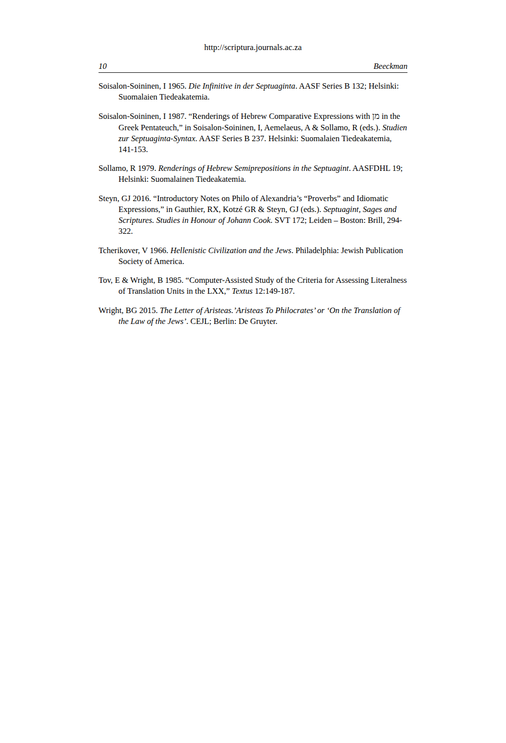http://scriptura.journals.ac.za
10 Beeckman
Soisalon-Soininen, I 1965. Die Infinitive in der Septuaginta. AASF Series B 132; Helsinki: Suomalaien Tiedeakatemia.
Soisalon-Soininen, I 1987. “Renderings of Hebrew Comparative Expressions with מן in the Greek Pentateuch,” in Soisalon-Soininen, I, Aemelaeus, A & Sollamo, R (eds.). Studien zur Septuaginta-Syntax. AASF Series B 237. Helsinki: Suomalaien Tiedeakatemia, 141-153.
Sollamo, R 1979. Renderings of Hebrew Semiprepositions in the Septuagint. AASFDHL 19; Helsinki: Suomalainen Tiedeakatemia.
Steyn, GJ 2016. “Introductory Notes on Philo of Alexandria’s “Proverbs” and Idiomatic Expressions,” in Gauthier, RX, Kotzé GR & Steyn, GJ (eds.). Septuagint, Sages and Scriptures. Studies in Honour of Johann Cook. SVT 172; Leiden – Boston: Brill, 294-322.
Tcherikover, V 1966. Hellenistic Civilization and the Jews. Philadelphia: Jewish Publication Society of America.
Tov, E & Wright, B 1985. “Computer-Assisted Study of the Criteria for Assessing Literalness of Translation Units in the LXX,” Textus 12:149-187.
Wright, BG 2015. The Letter of Aristeas.’Aristeas To Philocrates’ or ‘On the Translation of the Law of the Jews’. CEJL; Berlin: De Gruyter.